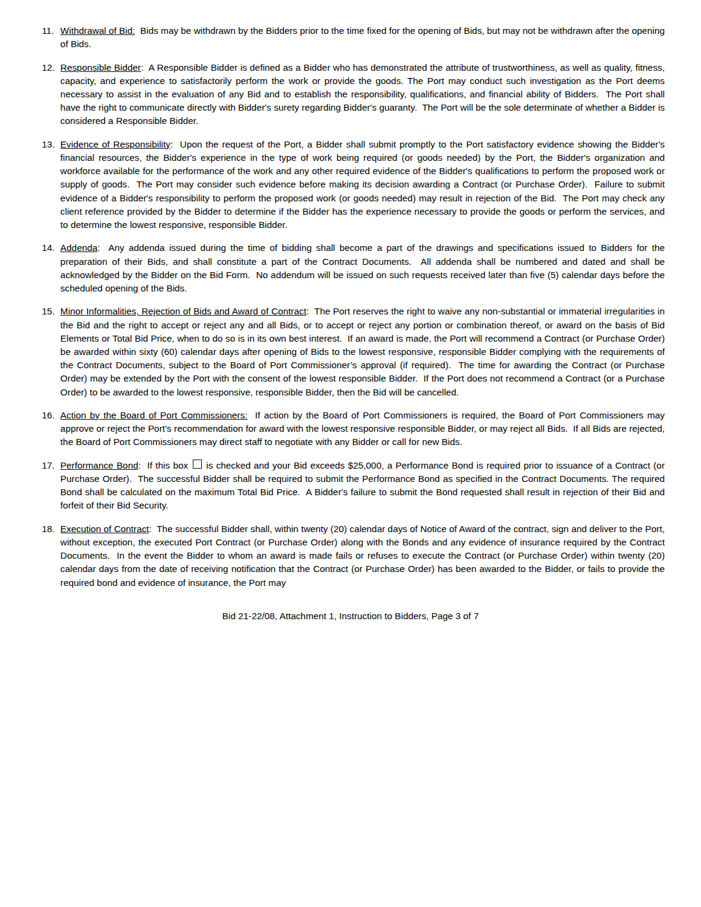Withdrawal of Bid: Bids may be withdrawn by the Bidders prior to the time fixed for the opening of Bids, but may not be withdrawn after the opening of Bids.
Responsible Bidder: A Responsible Bidder is defined as a Bidder who has demonstrated the attribute of trustworthiness, as well as quality, fitness, capacity, and experience to satisfactorily perform the work or provide the goods. The Port may conduct such investigation as the Port deems necessary to assist in the evaluation of any Bid and to establish the responsibility, qualifications, and financial ability of Bidders. The Port shall have the right to communicate directly with Bidder's surety regarding Bidder's guaranty. The Port will be the sole determinate of whether a Bidder is considered a Responsible Bidder.
Evidence of Responsibility: Upon the request of the Port, a Bidder shall submit promptly to the Port satisfactory evidence showing the Bidder's financial resources, the Bidder's experience in the type of work being required (or goods needed) by the Port, the Bidder's organization and workforce available for the performance of the work and any other required evidence of the Bidder's qualifications to perform the proposed work or supply of goods. The Port may consider such evidence before making its decision awarding a Contract (or Purchase Order). Failure to submit evidence of a Bidder's responsibility to perform the proposed work (or goods needed) may result in rejection of the Bid. The Port may check any client reference provided by the Bidder to determine if the Bidder has the experience necessary to provide the goods or perform the services, and to determine the lowest responsive, responsible Bidder.
Addenda: Any addenda issued during the time of bidding shall become a part of the drawings and specifications issued to Bidders for the preparation of their Bids, and shall constitute a part of the Contract Documents. All addenda shall be numbered and dated and shall be acknowledged by the Bidder on the Bid Form. No addendum will be issued on such requests received later than five (5) calendar days before the scheduled opening of the Bids.
Minor Informalities, Rejection of Bids and Award of Contract: The Port reserves the right to waive any non-substantial or immaterial irregularities in the Bid and the right to accept or reject any and all Bids, or to accept or reject any portion or combination thereof, or award on the basis of Bid Elements or Total Bid Price, when to do so is in its own best interest. If an award is made, the Port will recommend a Contract (or Purchase Order) be awarded within sixty (60) calendar days after opening of Bids to the lowest responsive, responsible Bidder complying with the requirements of the Contract Documents, subject to the Board of Port Commissioner’s approval (if required). The time for awarding the Contract (or Purchase Order) may be extended by the Port with the consent of the lowest responsible Bidder. If the Port does not recommend a Contract (or a Purchase Order) to be awarded to the lowest responsive, responsible Bidder, then the Bid will be cancelled.
Action by the Board of Port Commissioners: If action by the Board of Port Commissioners is required, the Board of Port Commissioners may approve or reject the Port’s recommendation for award with the lowest responsive responsible Bidder, or may reject all Bids. If all Bids are rejected, the Board of Port Commissioners may direct staff to negotiate with any Bidder or call for new Bids.
Performance Bond: If this box is checked and your Bid exceeds $25,000, a Performance Bond is required prior to issuance of a Contract (or Purchase Order). The successful Bidder shall be required to submit the Performance Bond as specified in the Contract Documents. The required Bond shall be calculated on the maximum Total Bid Price. A Bidder's failure to submit the Bond requested shall result in rejection of their Bid and forfeit of their Bid Security.
Execution of Contract: The successful Bidder shall, within twenty (20) calendar days of Notice of Award of the contract, sign and deliver to the Port, without exception, the executed Port Contract (or Purchase Order) along with the Bonds and any evidence of insurance required by the Contract Documents. In the event the Bidder to whom an award is made fails or refuses to execute the Contract (or Purchase Order) within twenty (20) calendar days from the date of receiving notification that the Contract (or Purchase Order) has been awarded to the Bidder, or fails to provide the required bond and evidence of insurance, the Port may
Bid 21-22/08, Attachment 1, Instruction to Bidders, Page 3 of 7